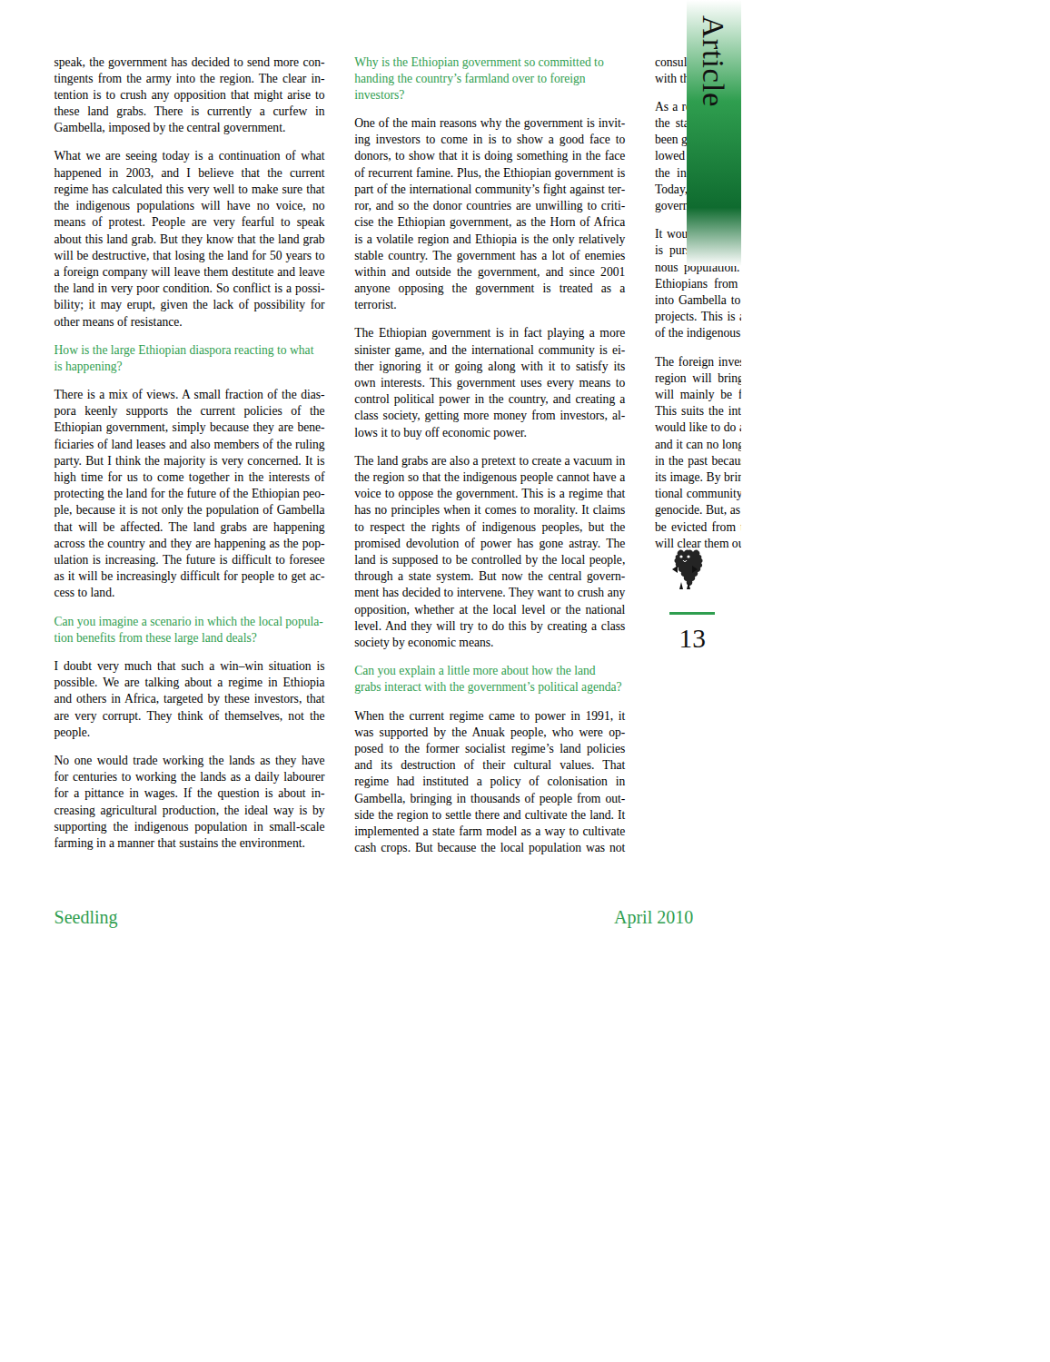Article
speak, the government has decided to send more contingents from the army into the region. The clear intention is to crush any opposition that might arise to these land grabs. There is currently a curfew in Gambella, imposed by the central government.
What we are seeing today is a continuation of what happened in 2003, and I believe that the current regime has calculated this very well to make sure that the indigenous populations will have no voice, no means of protest. People are very fearful to speak about this land grab. But they know that the land grab will be destructive, that losing the land for 50 years to a foreign company will leave them destitute and leave the land in very poor condition. So conflict is a possibility; it may erupt, given the lack of possibility for other means of resistance.
How is the large Ethiopian diaspora reacting to what is happening?
There is a mix of views. A small fraction of the diaspora keenly supports the current policies of the Ethiopian government, simply because they are beneficiaries of land leases and also members of the ruling party. But I think the majority is very concerned. It is high time for us to come together in the interests of protecting the land for the future of the Ethiopian people, because it is not only the population of Gambella that will be affected. The land grabs are happening across the country and they are happening as the population is increasing. The future is difficult to foresee as it will be increasingly difficult for people to get access to land.
Can you imagine a scenario in which the local population benefits from these large land deals?
I doubt very much that such a win–win situation is possible. We are talking about a regime in Ethiopia and others in Africa, targeted by these investors, that are very corrupt. They think of themselves, not the people.
No one would trade working the lands as they have for centuries to working the lands as a daily labourer for a pittance in wages. If the question is about increasing agricultural production, the ideal way is by supporting the indigenous population in small-scale farming in a manner that sustains the environment.
Why is the Ethiopian government so committed to handing the country’s farmland over to foreign investors?
One of the main reasons why the government is inviting investors to come in is to show a good face to donors, to show that it is doing something in the face of recurrent famine. Plus, the Ethiopian government is part of the international community’s fight against terror, and so the donor countries are unwilling to criticise the Ethiopian government, as the Horn of Africa is a volatile region and Ethiopia is the only relatively stable country. The government has a lot of enemies within and outside the government, and since 2001 anyone opposing the government is treated as a terrorist.
The Ethiopian government is in fact playing a more sinister game, and the international community is either ignoring it or going along with it to satisfy its own interests. This government uses every means to control political power in the country, and creating a class society, getting more money from investors, allows it to buy off economic power.
The land grabs are also a pretext to create a vacuum in the region so that the indigenous people cannot have a voice to oppose the government. This is a regime that has no principles when it comes to morality. It claims to respect the rights of indigenous peoples, but the promised devolution of power has gone astray. The land is supposed to be controlled by the local people, through a state system. But now the central government has decided to intervene. They want to crush any opposition, whether at the local level or the national level. And they will try to do this by creating a class society by economic means.
Can you explain a little more about how the land grabs interact with the government’s political agenda?
When the current regime came to power in 1991, it was supported by the Anuak people, who were opposed to the former socialist regime’s land policies and its destruction of their cultural values. That regime had instituted a policy of colonisation in Gambella, bringing in thousands of people from outside the region to settle there and cultivate the land. It implemented a state farm model as a way to cultivate cash crops. But because the local population was not consulted, they resisted these policies and took sides with the current regime.
As a result the new regime granted them autonomy at the state level. But that autonomy has subsequently been greatly restricted. Elections are now not being allowed at the state level for fear that representatives of the indigenous people might be voted into power. Today, the state officials are appointed by the central government.
It would not be improper to say that this government is pursuing systematic genocide against the indigenous population. Today there are a high number of Ethiopians from other parts of the country moving into Gambella to work on the large-scale agricultural projects. This is a very critical moment for the future of the indigenous people of Gambella.
The foreign investors that are going to come into the region will bring some job opportunities, but these will mainly be for people from outside the region. This suits the interests of the government, because it would like to do away with the indigenous population, and it can no longer simply kill off the people as it has in the past because of the problems this generates for its image. By bringing in foreign investors the international community will not argue that this is systematic genocide. But, as we know, the indigenous people will be evicted from their lands and demographic change will clear them out of the area.
13
Seedling
April 2010